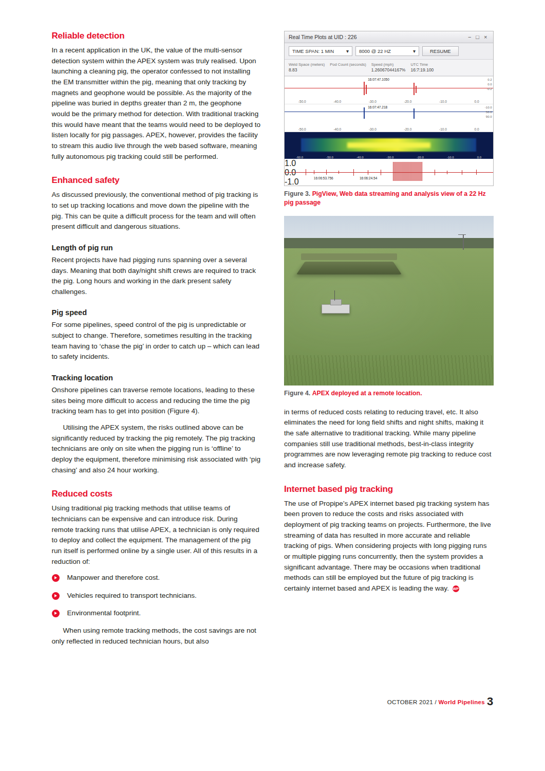Reliable detection
In a recent application in the UK, the value of the multi-sensor detection system within the APEX system was truly realised. Upon launching a cleaning pig, the operator confessed to not installing the EM transmitter within the pig, meaning that only tracking by magnets and geophone would be possible. As the majority of the pipeline was buried in depths greater than 2 m, the geophone would be the primary method for detection. With traditional tracking this would have meant that the teams would need to be deployed to listen locally for pig passages. APEX, however, provides the facility to stream this audio live through the web based software, meaning fully autonomous pig tracking could still be performed.
Enhanced safety
As discussed previously, the conventional method of pig tracking is to set up tracking locations and move down the pipeline with the pig. This can be quite a difficult process for the team and will often present difficult and dangerous situations.
Length of pig run
Recent projects have had pigging runs spanning over a several days. Meaning that both day/night shift crews are required to track the pig. Long hours and working in the dark present safety challenges.
Pig speed
For some pipelines, speed control of the pig is unpredictable or subject to change. Therefore, sometimes resulting in the tracking team having to ‘chase the pig’ in order to catch up – which can lead to safety incidents.
Tracking location
Onshore pipelines can traverse remote locations, leading to these sites being more difficult to access and reducing the time the pig tracking team has to get into position (Figure 4).
Utilising the APEX system, the risks outlined above can be significantly reduced by tracking the pig remotely. The pig tracking technicians are only on site when the pigging run is ‘offline’ to deploy the equipment, therefore minimising risk associated with ‘pig chasing’ and also 24 hour working.
Reduced costs
Using traditional pig tracking methods that utilise teams of technicians can be expensive and can introduce risk. During remote tracking runs that utilise APEX, a technician is only required to deploy and collect the equipment. The management of the pig run itself is performed online by a single user. All of this results in a reduction of:
Manpower and therefore cost.
Vehicles required to transport technicians.
Environmental footprint.
When using remote tracking methods, the cost savings are not only reflected in reduced technician hours, but also
Real Time Plots at UID : 226 − □ ×
TIME SPAN: 1 MIN▾
8000 @ 22 HZ▾
RESUME
Weld Space (meters)
8.83
Pod Count (seconds)
Speed (mph)
1.26067044167%
UTC Time
16:7:19.100
16:07:47.1050
0.2
0.0
-0.2
-50.0-40.0-30.0-20.0-10.00.0
16:07:47.218
-10.0
50.0
90.0
-50.0-40.0-30.0-20.0-10.00.0
-60.0-50.0-40.0-30.0-20.0-10.00.0
16:06:53.756
16:06:24.54
1.0
0.0
-1.0
-50.0-40.0-30.0-20.0-10.00.0
Figure 3. PigView, Web data streaming and analysis view of a 22 Hz pig passage
Figure 4. APEX deployed at a remote location.
in terms of reduced costs relating to reducing travel, etc. It also eliminates the need for long field shifts and night shifts, making it the safe alternative to traditional tracking. While many pipeline companies still use traditional methods, best-in-class integrity programmes are now leveraging remote pig tracking to reduce cost and increase safety.
Internet based pig tracking
The use of Propipe’s APEX internet based pig tracking system has been proven to reduce the costs and risks associated with deployment of pig tracking teams on projects. Furthermore, the live streaming of data has resulted in more accurate and reliable tracking of pigs. When considering projects with long pigging runs or multiple pigging runs concurrently, then the system provides a significant advantage. There may be occasions when traditional methods can still be employed but the future of pig tracking is certainly internet based and APEX is leading the way. WP
OCTOBER 2021 / World Pipelines 3